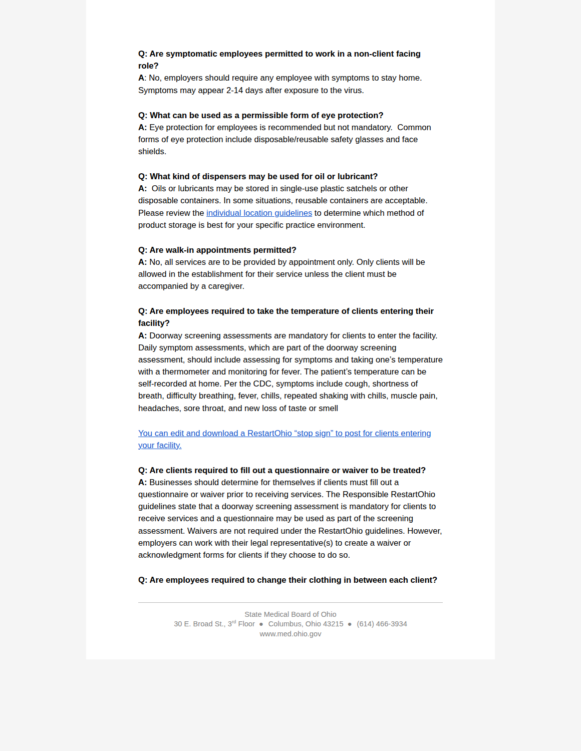Q: Are symptomatic employees permitted to work in a non-client facing role?
A: No, employers should require any employee with symptoms to stay home. Symptoms may appear 2-14 days after exposure to the virus.
Q: What can be used as a permissible form of eye protection?
A: Eye protection for employees is recommended but not mandatory. Common forms of eye protection include disposable/reusable safety glasses and face shields.
Q: What kind of dispensers may be used for oil or lubricant?
A: Oils or lubricants may be stored in single-use plastic satchels or other disposable containers. In some situations, reusable containers are acceptable. Please review the individual location guidelines to determine which method of product storage is best for your specific practice environment.
Q: Are walk-in appointments permitted?
A: No, all services are to be provided by appointment only. Only clients will be allowed in the establishment for their service unless the client must be accompanied by a caregiver.
Q: Are employees required to take the temperature of clients entering their facility?
A: Doorway screening assessments are mandatory for clients to enter the facility. Daily symptom assessments, which are part of the doorway screening assessment, should include assessing for symptoms and taking one’s temperature with a thermometer and monitoring for fever. The patient’s temperature can be self-recorded at home. Per the CDC, symptoms include cough, shortness of breath, difficulty breathing, fever, chills, repeated shaking with chills, muscle pain, headaches, sore throat, and new loss of taste or smell
You can edit and download a RestartOhio “stop sign” to post for clients entering your facility.
Q: Are clients required to fill out a questionnaire or waiver to be treated?
A: Businesses should determine for themselves if clients must fill out a questionnaire or waiver prior to receiving services. The Responsible RestartOhio guidelines state that a doorway screening assessment is mandatory for clients to receive services and a questionnaire may be used as part of the screening assessment. Waivers are not required under the RestartOhio guidelines. However, employers can work with their legal representative(s) to create a waiver or acknowledgment forms for clients if they choose to do so.
Q: Are employees required to change their clothing in between each client?
State Medical Board of Ohio
30 E. Broad St., 3rd Floor ● Columbus, Ohio 43215 ● (614) 466-3934
www.med.ohio.gov